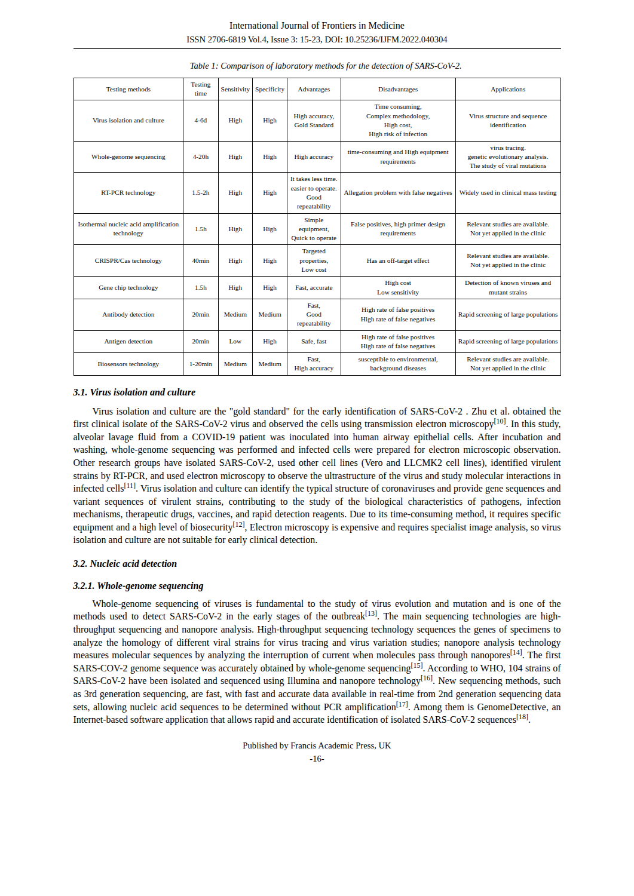International Journal of Frontiers in Medicine
ISSN 2706-6819 Vol.4, Issue 3: 15-23, DOI: 10.25236/IJFM.2022.040304
Table 1: Comparison of laboratory methods for the detection of SARS-CoV-2.
| Testing methods | Testing time | Sensitivity | Specificity | Advantages | Disadvantages | Applications |
| --- | --- | --- | --- | --- | --- | --- |
| Virus isolation and culture | 4-6d | High | High | High accuracy, Gold Standard | Time consuming, Complex methodology, High cost, High risk of infection | Virus structure and sequence identification |
| Whole-genome sequencing | 4-20h | High | High | High accuracy | time-consuming and High equipment requirements | virus tracing. genetic evolutionary analysis. The study of viral mutations |
| RT-PCR technology | 1.5-2h | High | High | It takes less time. easier to operate. Good repeatability | Allegation problem with false negatives | Widely used in clinical mass testing |
| Isothermal nucleic acid amplification technology | 1.5h | High | High | Simple equipment, Quick to operate | False positives, high primer design requirements | Relevant studies are available. Not yet applied in the clinic |
| CRISPR/Cas technology | 40min | High | High | Targeted properties, Low cost | Has an off-target effect | Relevant studies are available. Not yet applied in the clinic |
| Gene chip technology | 1.5h | High | High | Fast, accurate | High cost Low sensitivity | Detection of known viruses and mutant strains |
| Antibody detection | 20min | Medium | Medium | Fast, Good repeatability | High rate of false positives High rate of false negatives | Rapid screening of large populations |
| Antigen detection | 20min | Low | High | Safe, fast | High rate of false positives High rate of false negatives | Rapid screening of large populations |
| Biosensors technology | 1-20min | Medium | Medium | Fast, High accuracy | susceptible to environmental, background diseases | Relevant studies are available. Not yet applied in the clinic |
3.1. Virus isolation and culture
Virus isolation and culture are the "gold standard" for the early identification of SARS-CoV-2 . Zhu et al. obtained the first clinical isolate of the SARS-CoV-2 virus and observed the cells using transmission electron microscopy[10]. In this study, alveolar lavage fluid from a COVID-19 patient was inoculated into human airway epithelial cells. After incubation and washing, whole-genome sequencing was performed and infected cells were prepared for electron microscopic observation. Other research groups have isolated SARS-CoV-2, used other cell lines (Vero and LLCMK2 cell lines), identified virulent strains by RT-PCR, and used electron microscopy to observe the ultrastructure of the virus and study molecular interactions in infected cells[11]. Virus isolation and culture can identify the typical structure of coronaviruses and provide gene sequences and variant sequences of virulent strains, contributing to the study of the biological characteristics of pathogens, infection mechanisms, therapeutic drugs, vaccines, and rapid detection reagents. Due to its time-consuming method, it requires specific equipment and a high level of biosecurity[12], Electron microscopy is expensive and requires specialist image analysis, so virus isolation and culture are not suitable for early clinical detection.
3.2. Nucleic acid detection
3.2.1. Whole-genome sequencing
Whole-genome sequencing of viruses is fundamental to the study of virus evolution and mutation and is one of the methods used to detect SARS-CoV-2 in the early stages of the outbreak[13]. The main sequencing technologies are high-throughput sequencing and nanopore analysis. High-throughput sequencing technology sequences the genes of specimens to analyze the homology of different viral strains for virus tracing and virus variation studies; nanopore analysis technology measures molecular sequences by analyzing the interruption of current when molecules pass through nanopores[14]. The first SARS-COV-2 genome sequence was accurately obtained by whole-genome sequencing[15]. According to WHO, 104 strains of SARS-CoV-2 have been isolated and sequenced using Illumina and nanopore technology[16]. New sequencing methods, such as 3rd generation sequencing, are fast, with fast and accurate data available in real-time from 2nd generation sequencing data sets, allowing nucleic acid sequences to be determined without PCR amplification[17]. Among them is GenomeDetective, an Internet-based software application that allows rapid and accurate identification of isolated SARS-CoV-2 sequences[18].
Published by Francis Academic Press, UK
-16-